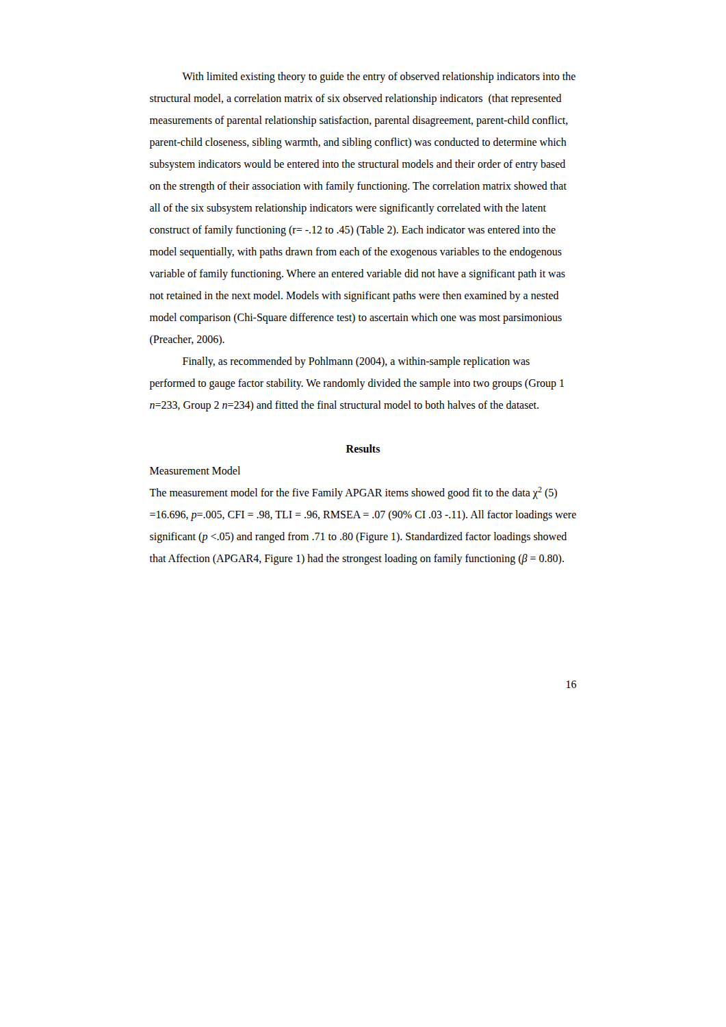With limited existing theory to guide the entry of observed relationship indicators into the structural model, a correlation matrix of six observed relationship indicators (that represented measurements of parental relationship satisfaction, parental disagreement, parent-child conflict, parent-child closeness, sibling warmth, and sibling conflict) was conducted to determine which subsystem indicators would be entered into the structural models and their order of entry based on the strength of their association with family functioning. The correlation matrix showed that all of the six subsystem relationship indicators were significantly correlated with the latent construct of family functioning (r= -.12 to .45) (Table 2). Each indicator was entered into the model sequentially, with paths drawn from each of the exogenous variables to the endogenous variable of family functioning. Where an entered variable did not have a significant path it was not retained in the next model. Models with significant paths were then examined by a nested model comparison (Chi-Square difference test) to ascertain which one was most parsimonious (Preacher, 2006).
Finally, as recommended by Pohlmann (2004), a within-sample replication was performed to gauge factor stability. We randomly divided the sample into two groups (Group 1 n=233, Group 2 n=234) and fitted the final structural model to both halves of the dataset.
Results
Measurement Model
The measurement model for the five Family APGAR items showed good fit to the data χ2 (5) =16.696, p=.005, CFI = .98, TLI = .96, RMSEA = .07 (90% CI .03 -.11). All factor loadings were significant (p <.05) and ranged from .71 to .80 (Figure 1). Standardized factor loadings showed that Affection (APGAR4, Figure 1) had the strongest loading on family functioning (β = 0.80).
16